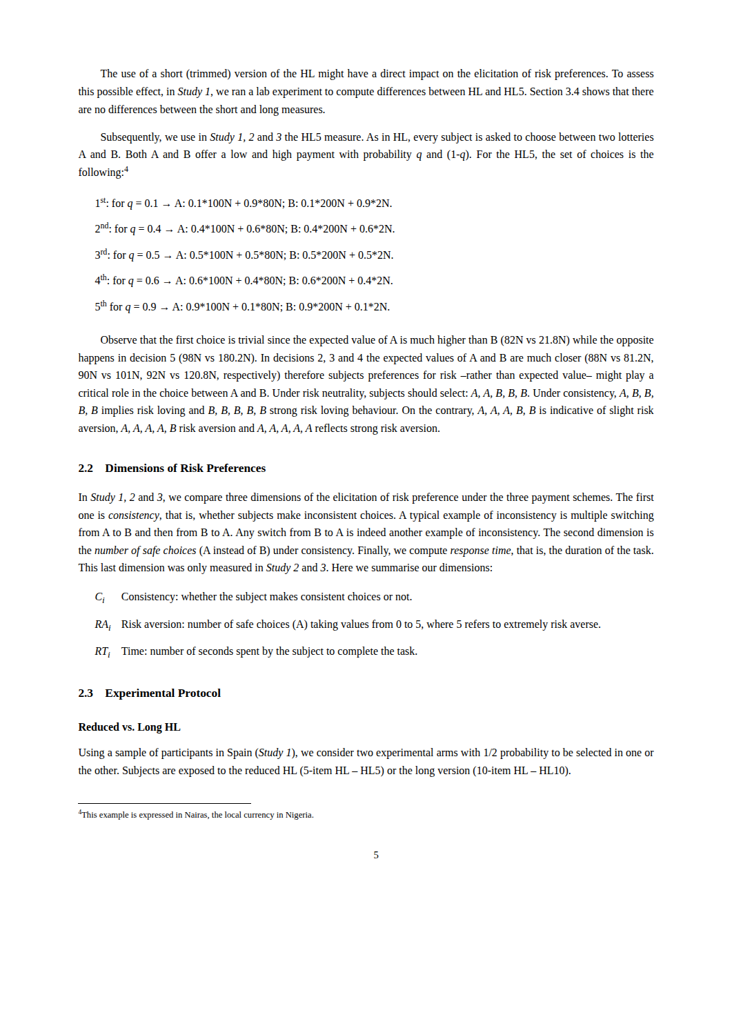The use of a short (trimmed) version of the HL might have a direct impact on the elicitation of risk preferences. To assess this possible effect, in Study 1, we ran a lab experiment to compute differences between HL and HL5. Section 3.4 shows that there are no differences between the short and long measures.
Subsequently, we use in Study 1, 2 and 3 the HL5 measure. As in HL, every subject is asked to choose between two lotteries A and B. Both A and B offer a low and high payment with probability q and (1-q). For the HL5, the set of choices is the following:4
1st: for q = 0.1 → A: 0.1*100N + 0.9*80N; B: 0.1*200N + 0.9*2N.
2nd: for q = 0.4 → A: 0.4*100N + 0.6*80N; B: 0.4*200N + 0.6*2N.
3rd: for q = 0.5 → A: 0.5*100N + 0.5*80N; B: 0.5*200N + 0.5*2N.
4th: for q = 0.6 → A: 0.6*100N + 0.4*80N; B: 0.6*200N + 0.4*2N.
5th for q = 0.9 → A: 0.9*100N + 0.1*80N; B: 0.9*200N + 0.1*2N.
Observe that the first choice is trivial since the expected value of A is much higher than B (82N vs 21.8N) while the opposite happens in decision 5 (98N vs 180.2N). In decisions 2, 3 and 4 the expected values of A and B are much closer (88N vs 81.2N, 90N vs 101N, 92N vs 120.8N, respectively) therefore subjects preferences for risk –rather than expected value– might play a critical role in the choice between A and B. Under risk neutrality, subjects should select: A, A, B, B, B. Under consistency, A, B, B, B, B implies risk loving and B, B, B, B, B strong risk loving behaviour. On the contrary, A, A, A, B, B is indicative of slight risk aversion, A, A, A, A, B risk aversion and A, A, A, A, A reflects strong risk aversion.
2.2 Dimensions of Risk Preferences
In Study 1, 2 and 3, we compare three dimensions of the elicitation of risk preference under the three payment schemes. The first one is consistency, that is, whether subjects make inconsistent choices. A typical example of inconsistency is multiple switching from A to B and then from B to A. Any switch from B to A is indeed another example of inconsistency. The second dimension is the number of safe choices (A instead of B) under consistency. Finally, we compute response time, that is, the duration of the task. This last dimension was only measured in Study 2 and 3. Here we summarise our dimensions:
Ci Consistency: whether the subject makes consistent choices or not.
RAi Risk aversion: number of safe choices (A) taking values from 0 to 5, where 5 refers to extremely risk averse.
RTi Time: number of seconds spent by the subject to complete the task.
2.3 Experimental Protocol
Reduced vs. Long HL
Using a sample of participants in Spain (Study 1), we consider two experimental arms with 1/2 probability to be selected in one or the other. Subjects are exposed to the reduced HL (5-item HL – HL5) or the long version (10-item HL – HL10).
4This example is expressed in Nairas, the local currency in Nigeria.
5